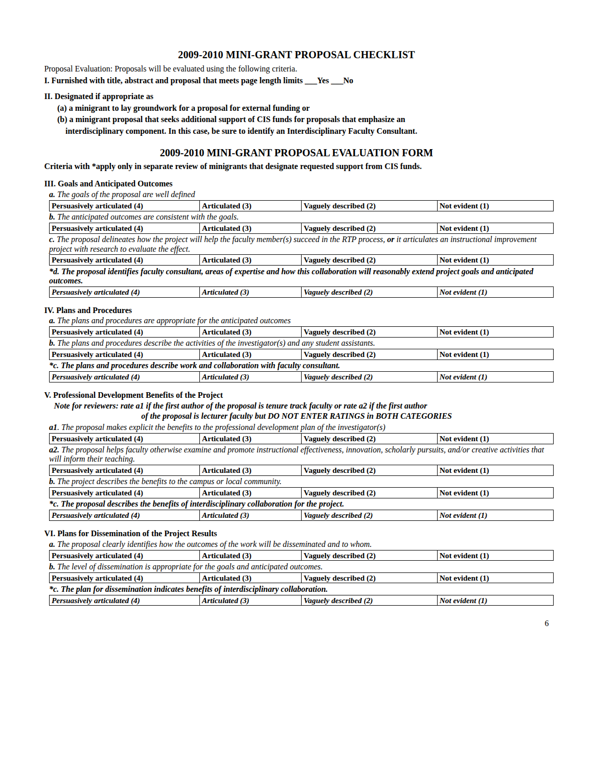2009-2010 MINI-GRANT PROPOSAL CHECKLIST
Proposal Evaluation: Proposals will be evaluated using the following criteria.
I. Furnished with title, abstract and proposal that meets page length limits ___Yes ___No
II. Designated if appropriate as
(a) a minigrant to lay groundwork for a proposal for external funding or
(b) a minigrant proposal that seeks additional support of CIS funds for proposals that emphasize an
interdisciplinary component. In this case, be sure to identify an Interdisciplinary Faculty Consultant.
2009-2010 MINI-GRANT PROPOSAL EVALUATION FORM
Criteria with *apply only in separate review of minigrants that designate requested support from CIS funds.
III. Goals and Anticipated Outcomes
a. The goals of the proposal are well defined
| Persuasively articulated (4) | Articulated (3) | Vaguely described (2) | Not evident (1) |
b. The anticipated outcomes are consistent with the goals.
| Persuasively articulated (4) | Articulated (3) | Vaguely described (2) | Not evident (1) |
c. The proposal delineates how the project will help the faculty member(s) succeed in the RTP process, or it articulates an instructional improvement project with research to evaluate the effect.
| Persuasively articulated (4) | Articulated (3) | Vaguely described (2) | Not evident (1) |
*d. The proposal identifies faculty consultant, areas of expertise and how this collaboration will reasonably extend project goals and anticipated outcomes.
| Persuasively articulated (4) | Articulated (3) | Vaguely described (2) | Not evident (1) |
IV. Plans and Procedures
a. The plans and procedures are appropriate for the anticipated outcomes
| Persuasively articulated (4) | Articulated (3) | Vaguely described (2) | Not evident (1) |
b. The plans and procedures describe the activities of the investigator(s) and any student assistants.
| Persuasively articulated (4) | Articulated (3) | Vaguely described (2) | Not evident (1) |
*c. The plans and procedures describe work and collaboration with faculty consultant.
| Persuasively articulated (4) | Articulated (3) | Vaguely described (2) | Not evident (1) |
V. Professional Development Benefits of the Project
Note for reviewers: rate a1 if the first author of the proposal is tenure track faculty or rate a2 if the first author
of the proposal is lecturer faculty but DO NOT ENTER RATINGS in BOTH CATEGORIES
a1. The proposal makes explicit the benefits to the professional development plan of the investigator(s)
| Persuasively articulated (4) | Articulated (3) | Vaguely described (2) | Not evident (1) |
a2. The proposal helps faculty otherwise examine and promote instructional effectiveness, innovation, scholarly pursuits, and/or creative activities that will inform their teaching.
| Persuasively articulated (4) | Articulated (3) | Vaguely described (2) | Not evident (1) |
b. The project describes the benefits to the campus or local community.
| Persuasively articulated (4) | Articulated (3) | Vaguely described (2) | Not evident (1) |
*c. The proposal describes the benefits of interdisciplinary collaboration for the project.
| Persuasively articulated (4) | Articulated (3) | Vaguely described (2) | Not evident (1) |
VI. Plans for Dissemination of the Project Results
a. The proposal clearly identifies how the outcomes of the work will be disseminated and to whom.
| Persuasively articulated (4) | Articulated (3) | Vaguely described (2) | Not evident (1) |
b. The level of dissemination is appropriate for the goals and anticipated outcomes.
| Persuasively articulated (4) | Articulated (3) | Vaguely described (2) | Not evident (1) |
*c. The plan for dissemination indicates benefits of interdisciplinary collaboration.
| Persuasively articulated (4) | Articulated (3) | Vaguely described (2) | Not evident (1) |
6